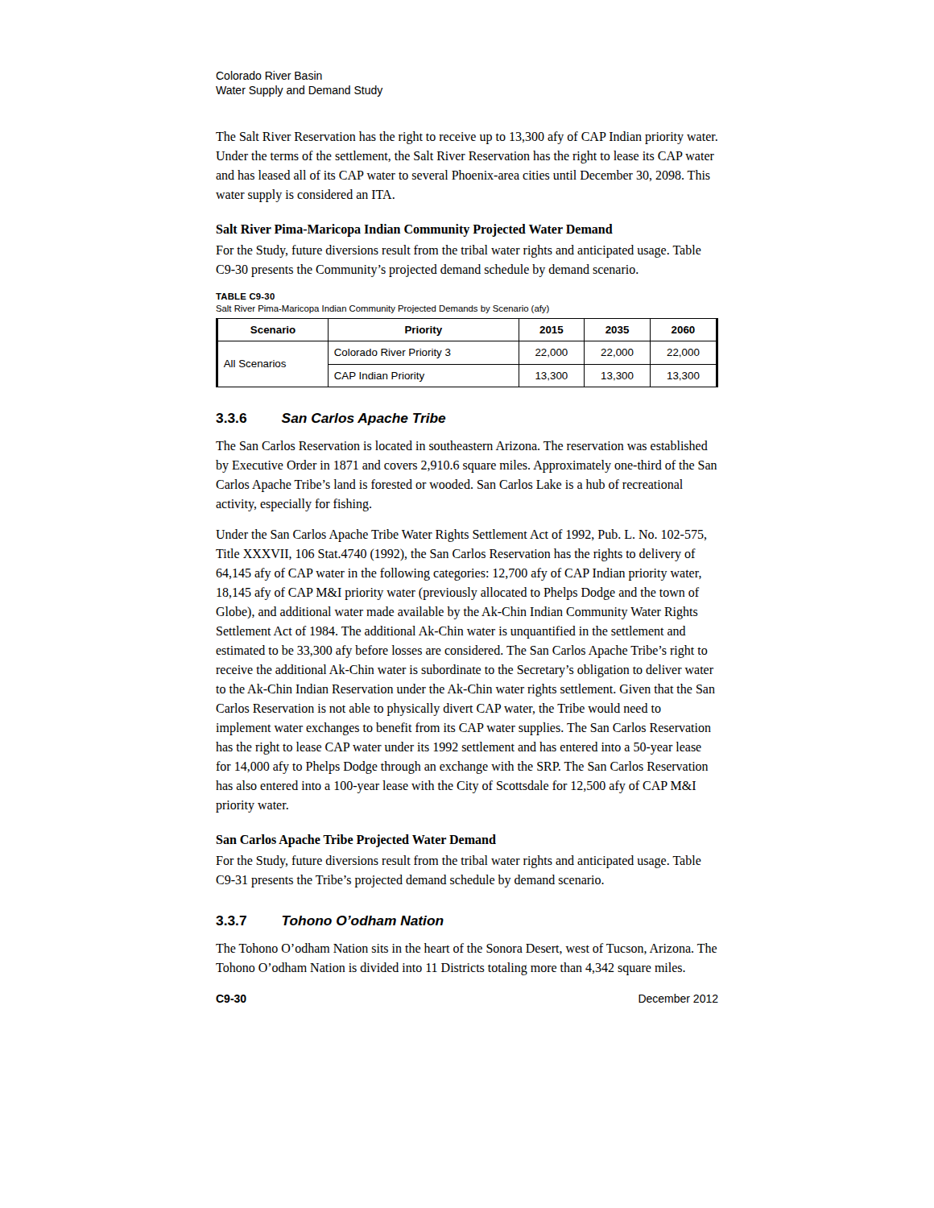Colorado River Basin
Water Supply and Demand Study
The Salt River Reservation has the right to receive up to 13,300 afy of CAP Indian priority water. Under the terms of the settlement, the Salt River Reservation has the right to lease its CAP water and has leased all of its CAP water to several Phoenix-area cities until December 30, 2098. This water supply is considered an ITA.
Salt River Pima-Maricopa Indian Community Projected Water Demand
For the Study, future diversions result from the tribal water rights and anticipated usage. Table C9-30 presents the Community’s projected demand schedule by demand scenario.
TABLE C9-30
Salt River Pima-Maricopa Indian Community Projected Demands by Scenario (afy)
| Scenario | Priority | 2015 | 2035 | 2060 |
| --- | --- | --- | --- | --- |
| All Scenarios | Colorado River Priority 3 | 22,000 | 22,000 | 22,000 |
| CAP Indian Priority | 13,300 | 13,300 | 13,300 |
3.3.6 San Carlos Apache Tribe
The San Carlos Reservation is located in southeastern Arizona. The reservation was established by Executive Order in 1871 and covers 2,910.6 square miles. Approximately one-third of the San Carlos Apache Tribe’s land is forested or wooded. San Carlos Lake is a hub of recreational activity, especially for fishing.
Under the San Carlos Apache Tribe Water Rights Settlement Act of 1992, Pub. L. No. 102-575, Title XXXVII, 106 Stat.4740 (1992), the San Carlos Reservation has the rights to delivery of 64,145 afy of CAP water in the following categories: 12,700 afy of CAP Indian priority water, 18,145 afy of CAP M&I priority water (previously allocated to Phelps Dodge and the town of Globe), and additional water made available by the Ak-Chin Indian Community Water Rights Settlement Act of 1984. The additional Ak-Chin water is unquantified in the settlement and estimated to be 33,300 afy before losses are considered. The San Carlos Apache Tribe’s right to receive the additional Ak-Chin water is subordinate to the Secretary’s obligation to deliver water to the Ak-Chin Indian Reservation under the Ak-Chin water rights settlement. Given that the San Carlos Reservation is not able to physically divert CAP water, the Tribe would need to implement water exchanges to benefit from its CAP water supplies. The San Carlos Reservation has the right to lease CAP water under its 1992 settlement and has entered into a 50-year lease for 14,000 afy to Phelps Dodge through an exchange with the SRP. The San Carlos Reservation has also entered into a 100-year lease with the City of Scottsdale for 12,500 afy of CAP M&I priority water.
San Carlos Apache Tribe Projected Water Demand
For the Study, future diversions result from the tribal water rights and anticipated usage. Table C9-31 presents the Tribe’s projected demand schedule by demand scenario.
3.3.7 Tohono O’odham Nation
The Tohono O’odham Nation sits in the heart of the Sonora Desert, west of Tucson, Arizona. The Tohono O’odham Nation is divided into 11 Districts totaling more than 4,342 square miles.
C9-30 December 2012